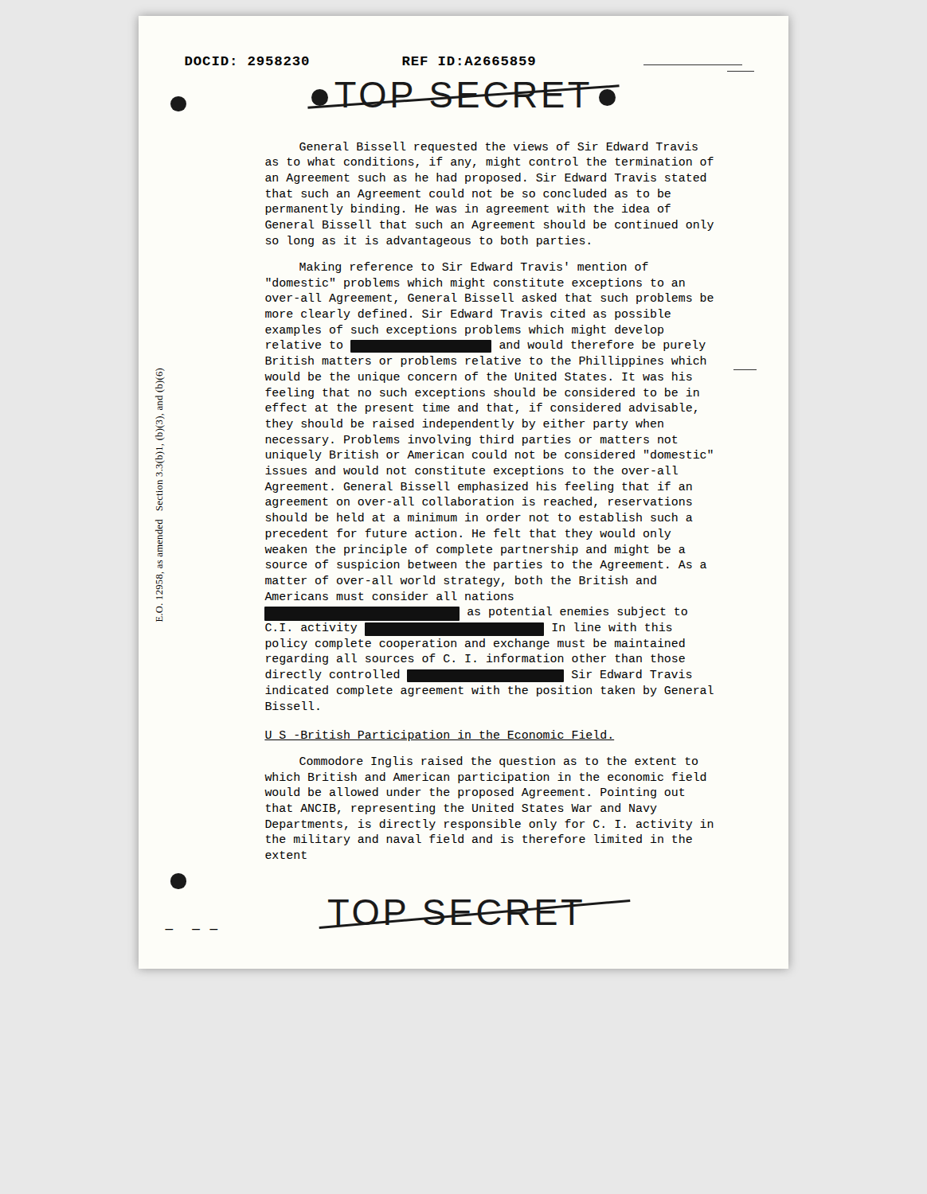DOCID: 2958230 REF ID:A2665859
TOP SECRET
E.O. 12958, as amended Section 3.3(b)1, (b)(3), and (b)(6)
General Bissell requested the views of Sir Edward Travis as to what conditions, if any, might control the termination of an Agreement such as he had proposed. Sir Edward Travis stated that such an Agreement could not be so concluded as to be permanently binding. He was in agreement with the idea of General Bissell that such an Agreement should be continued only so long as it is advantageous to both parties.
Making reference to Sir Edward Travis' mention of "domestic" problems which might constitute exceptions to an over-all Agreement, General Bissell asked that such problems be more clearly defined. Sir Edward Travis cited as possible examples of such exceptions problems which might develop relative to and would therefore be purely British matters or problems relative to the Phillippines which would be the unique concern of the United States. It was his feeling that no such exceptions should be considered to be in effect at the present time and that, if considered advisable, they should be raised independently by either party when necessary. Problems involving third parties or matters not uniquely British or American could not be considered "domestic" issues and would not constitute exceptions to the over-all Agreement. General Bissell emphasized his feeling that if an agreement on over-all collaboration is reached, reservations should be held at a minimum in order not to establish such a precedent for future action. He felt that they would only weaken the principle of complete partnership and might be a source of suspicion between the parties to the Agreement. As a matter of over-all world strategy, both the British and Americans must consider all nations as potential enemies subject to C.I. activity In line with this policy complete cooperation and exchange must be maintained regarding all sources of C. I. information other than those directly controlled Sir Edward Travis indicated complete agreement with the position taken by General Bissell.
U S -British Participation in the Economic Field.
Commodore Inglis raised the question as to the extent to which British and American participation in the economic field would be allowed under the proposed Agreement. Pointing out that ANCIB, representing the United States War and Navy Departments, is directly responsible only for C. I. activity in the military and naval field and is therefore limited in the extent
TOP SECRET
— — —